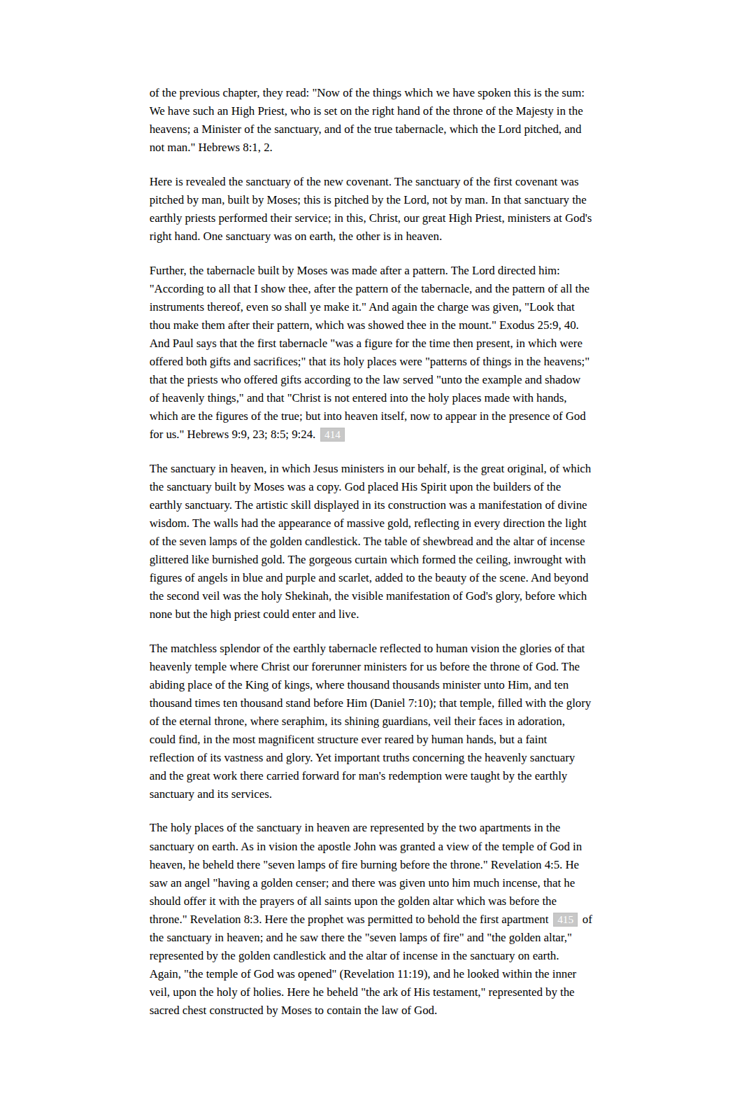of the previous chapter, they read: "Now of the things which we have spoken this is the sum: We have such an High Priest, who is set on the right hand of the throne of the Majesty in the heavens; a Minister of the sanctuary, and of the true tabernacle, which the Lord pitched, and not man." Hebrews 8:1, 2.
Here is revealed the sanctuary of the new covenant. The sanctuary of the first covenant was pitched by man, built by Moses; this is pitched by the Lord, not by man. In that sanctuary the earthly priests performed their service; in this, Christ, our great High Priest, ministers at God's right hand. One sanctuary was on earth, the other is in heaven.
Further, the tabernacle built by Moses was made after a pattern. The Lord directed him: "According to all that I show thee, after the pattern of the tabernacle, and the pattern of all the instruments thereof, even so shall ye make it." And again the charge was given, "Look that thou make them after their pattern, which was showed thee in the mount." Exodus 25:9, 40. And Paul says that the first tabernacle "was a figure for the time then present, in which were offered both gifts and sacrifices;" that its holy places were "patterns of things in the heavens;" that the priests who offered gifts according to the law served "unto the example and shadow of heavenly things," and that "Christ is not entered into the holy places made with hands, which are the figures of the true; but into heaven itself, now to appear in the presence of God for us." Hebrews 9:9, 23; 8:5; 9:24. 414
The sanctuary in heaven, in which Jesus ministers in our behalf, is the great original, of which the sanctuary built by Moses was a copy. God placed His Spirit upon the builders of the earthly sanctuary. The artistic skill displayed in its construction was a manifestation of divine wisdom. The walls had the appearance of massive gold, reflecting in every direction the light of the seven lamps of the golden candlestick. The table of shewbread and the altar of incense glittered like burnished gold. The gorgeous curtain which formed the ceiling, inwrought with figures of angels in blue and purple and scarlet, added to the beauty of the scene. And beyond the second veil was the holy Shekinah, the visible manifestation of God's glory, before which none but the high priest could enter and live.
The matchless splendor of the earthly tabernacle reflected to human vision the glories of that heavenly temple where Christ our forerunner ministers for us before the throne of God. The abiding place of the King of kings, where thousand thousands minister unto Him, and ten thousand times ten thousand stand before Him (Daniel 7:10); that temple, filled with the glory of the eternal throne, where seraphim, its shining guardians, veil their faces in adoration, could find, in the most magnificent structure ever reared by human hands, but a faint reflection of its vastness and glory. Yet important truths concerning the heavenly sanctuary and the great work there carried forward for man's redemption were taught by the earthly sanctuary and its services.
The holy places of the sanctuary in heaven are represented by the two apartments in the sanctuary on earth. As in vision the apostle John was granted a view of the temple of God in heaven, he beheld there "seven lamps of fire burning before the throne." Revelation 4:5. He saw an angel "having a golden censer; and there was given unto him much incense, that he should offer it with the prayers of all saints upon the golden altar which was before the throne." Revelation 8:3. Here the prophet was permitted to behold the first apartment 415 of the sanctuary in heaven; and he saw there the "seven lamps of fire" and "the golden altar," represented by the golden candlestick and the altar of incense in the sanctuary on earth. Again, "the temple of God was opened" (Revelation 11:19), and he looked within the inner veil, upon the holy of holies. Here he beheld "the ark of His testament," represented by the sacred chest constructed by Moses to contain the law of God.